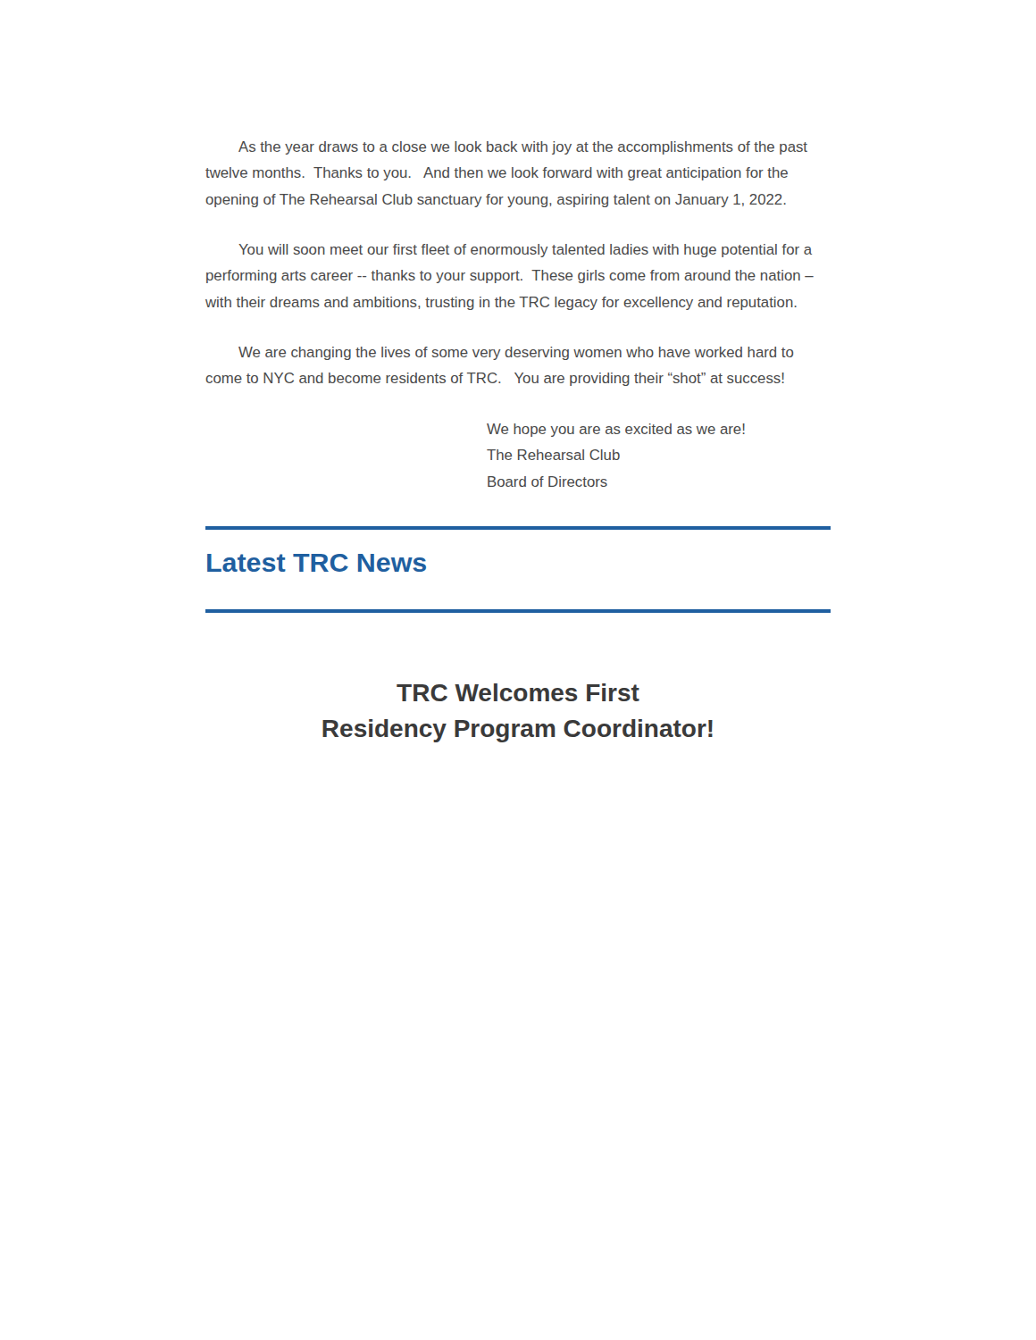As the year draws to a close we look back with joy at the accomplishments of the past twelve months. Thanks to you. And then we look forward with great anticipation for the opening of The Rehearsal Club sanctuary for young, aspiring talent on January 1, 2022.
You will soon meet our first fleet of enormously talented ladies with huge potential for a performing arts career -- thanks to your support. These girls come from around the nation – with their dreams and ambitions, trusting in the TRC legacy for excellency and reputation.
We are changing the lives of some very deserving women who have worked hard to come to NYC and become residents of TRC. You are providing their “shot” at success!
We hope you are as excited as we are!
The Rehearsal Club
Board of Directors
Latest TRC News
TRC Welcomes First
Residency Program Coordinator!